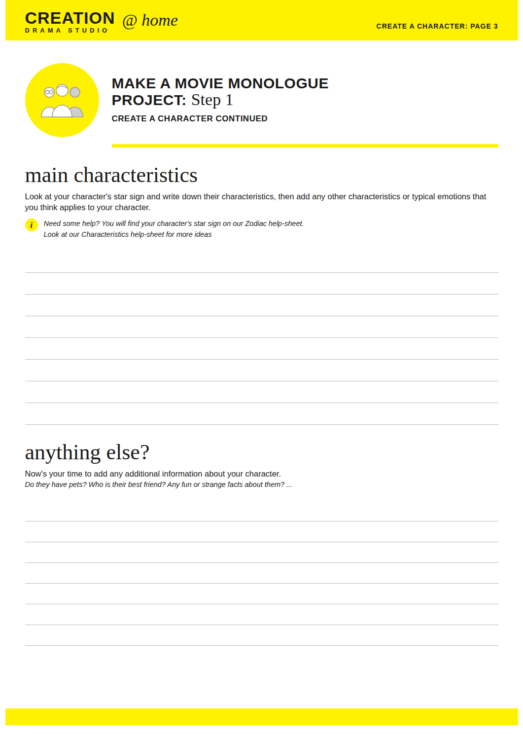CREATION DRAMA STUDIO
@ home
CREATE A CHARACTER: PAGE 3
MAKE A MOVIE MONOLOGUE
PROJECT: Step 1
CREATE A CHARACTER CONTINUED
main characteristics
Look at your character's star sign and write down their characteristics, then add any other characteristics or typical emotions that you think applies to your character.
i
Need some help? You will find your character's star sign on our Zodiac help-sheet.
Look at our Characteristics help-sheet for more ideas
anything else?
Now's your time to add any additional information about your character.
Do they have pets? Who is their best friend? Any fun or strange facts about them? ...